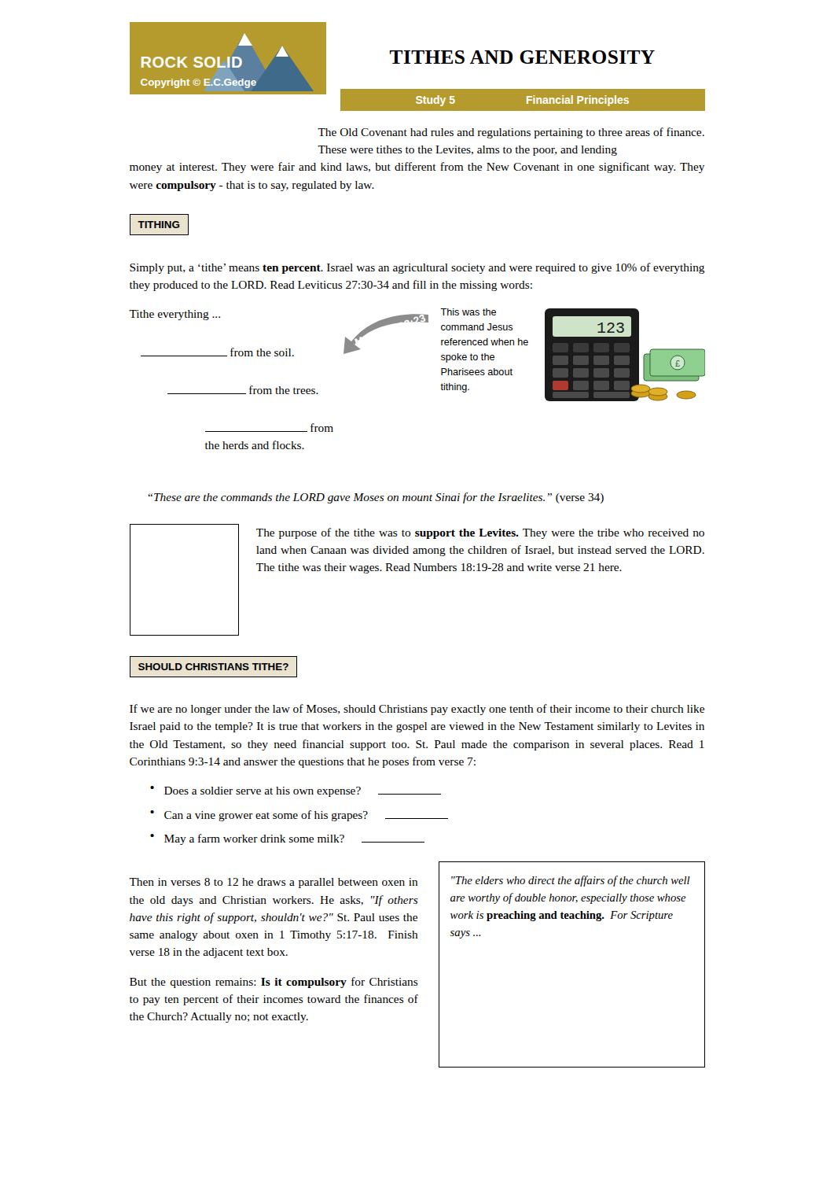ROCK SOLID
Copyright © E.C.Gedge
TITHES AND GENEROSITY
Study 5 Financial Principles
The Old Covenant had rules and regulations pertaining to three areas of finance. These were tithes to the Levites, alms to the poor, and lending
money at interest. They were fair and kind laws, but different from the New Covenant in one significant way. They were compulsory - that is to say, regulated by law.
TITHING
Simply put, a ‘tithe’ means ten percent. Israel was an agricultural society and were required to give 10% of everything they produced to the LORD. Read Leviticus 27:30-34 and fill in the missing words:
Tithe everything ...
from the soil.
from the trees.
from the herds and flocks.
Matthew 23:23
This was the command Jesus referenced when he spoke to the Pharisees about tithing.
123 £
“These are the commands the LORD gave Moses on mount Sinai for the Israelites.” (verse 34)
The purpose of the tithe was to support the Levites. They were the tribe who received no land when Canaan was divided among the children of Israel, but instead served the LORD. The tithe was their wages. Read Numbers 18:19-28 and write verse 21 here.
SHOULD CHRISTIANS TITHE?
If we are no longer under the law of Moses, should Christians pay exactly one tenth of their income to their church like Israel paid to the temple? It is true that workers in the gospel are viewed in the New Testament similarly to Levites in the Old Testament, so they need financial support too. St. Paul made the comparison in several places. Read 1 Corinthians 9:3-14 and answer the questions that he poses from verse 7:
Does a soldier serve at his own expense?
Can a vine grower eat some of his grapes?
May a farm worker drink some milk?
Then in verses 8 to 12 he draws a parallel between oxen in the old days and Christian workers. He asks, "If others have this right of support, shouldn't we?" St. Paul uses the same analogy about oxen in 1 Timothy 5:17-18. Finish verse 18 in the adjacent text box.
But the question remains: Is it compulsory for Christians to pay ten percent of their incomes toward the finances of the Church? Actually no; not exactly.
"The elders who direct the affairs of the church well are worthy of double honor, especially those whose work is preaching and teaching. For Scripture says ...